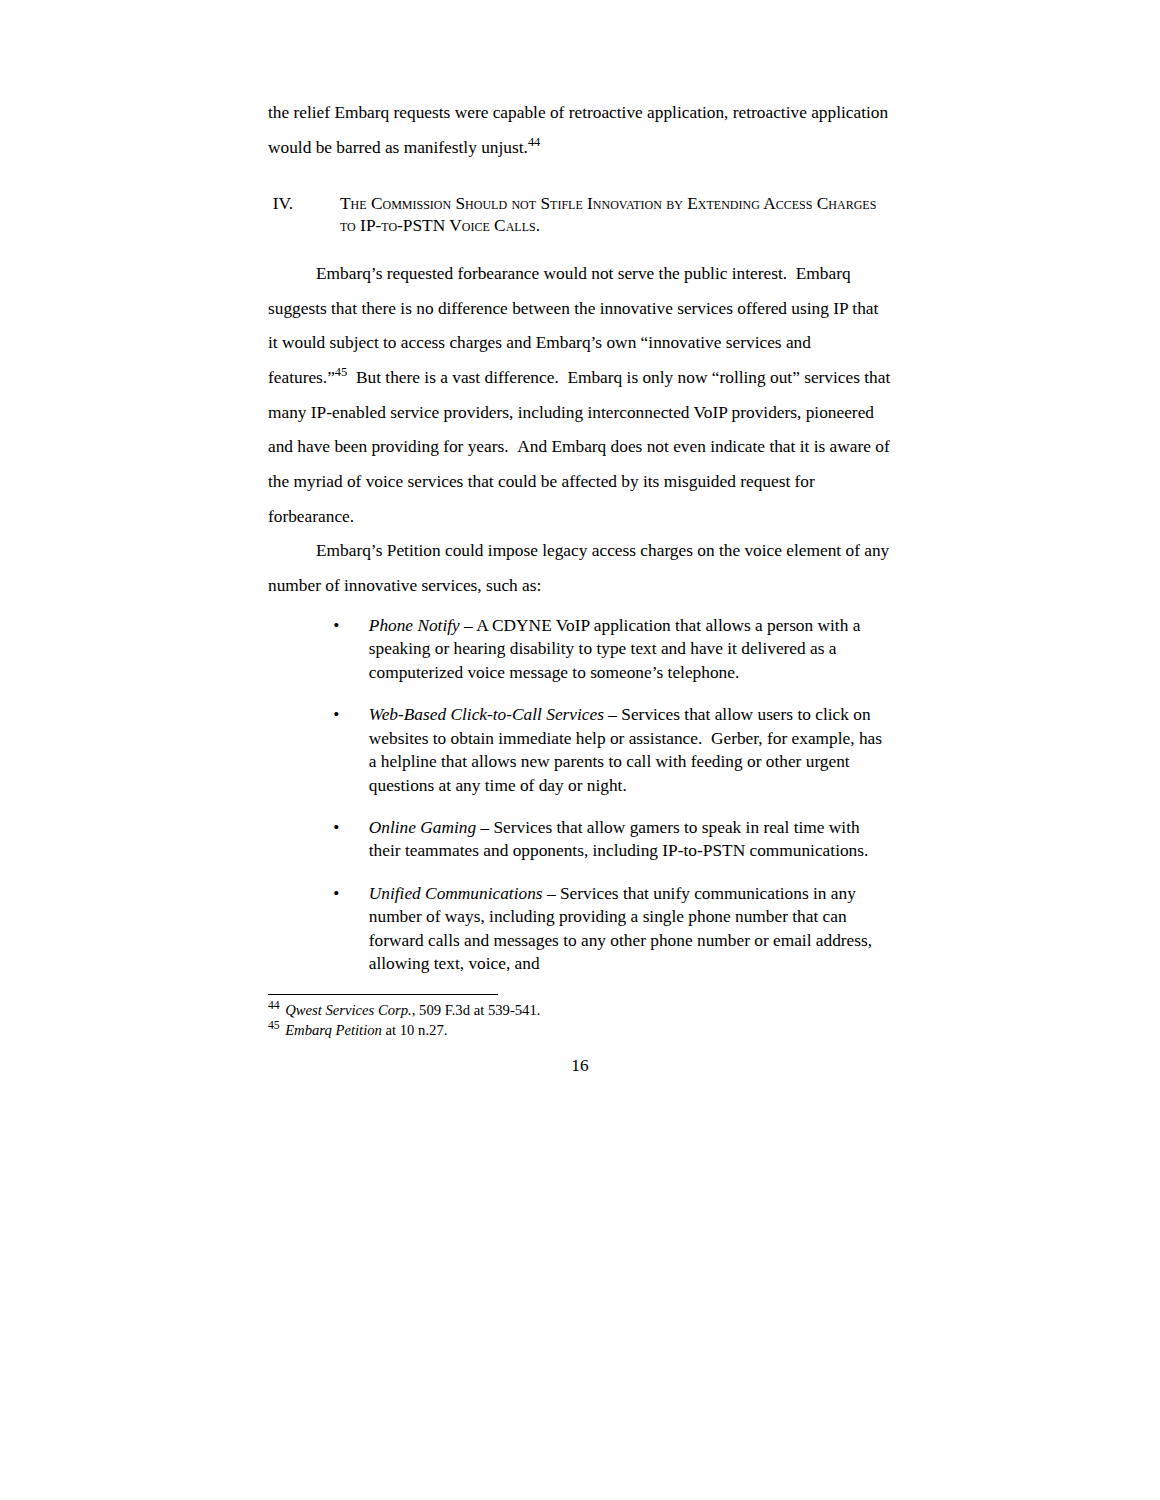the relief Embarq requests were capable of retroactive application, retroactive application would be barred as manifestly unjust.44
IV.
The Commission Should not Stifle Innovation by Extending Access Charges to IP-to-PSTN Voice Calls.
Embarq’s requested forbearance would not serve the public interest. Embarq suggests that there is no difference between the innovative services offered using IP that it would subject to access charges and Embarq’s own “innovative services and features.”45 But there is a vast difference. Embarq is only now “rolling out” services that many IP-enabled service providers, including interconnected VoIP providers, pioneered and have been providing for years. And Embarq does not even indicate that it is aware of the myriad of voice services that could be affected by its misguided request for forbearance.
Embarq’s Petition could impose legacy access charges on the voice element of any number of innovative services, such as:
Phone Notify – A CDYNE VoIP application that allows a person with a speaking or hearing disability to type text and have it delivered as a computerized voice message to someone’s telephone.
Web-Based Click-to-Call Services – Services that allow users to click on websites to obtain immediate help or assistance. Gerber, for example, has a helpline that allows new parents to call with feeding or other urgent questions at any time of day or night.
Online Gaming – Services that allow gamers to speak in real time with their teammates and opponents, including IP-to-PSTN communications.
Unified Communications – Services that unify communications in any number of ways, including providing a single phone number that can forward calls and messages to any other phone number or email address, allowing text, voice, and
44 Qwest Services Corp., 509 F.3d at 539-541.
45 Embarq Petition at 10 n.27.
16